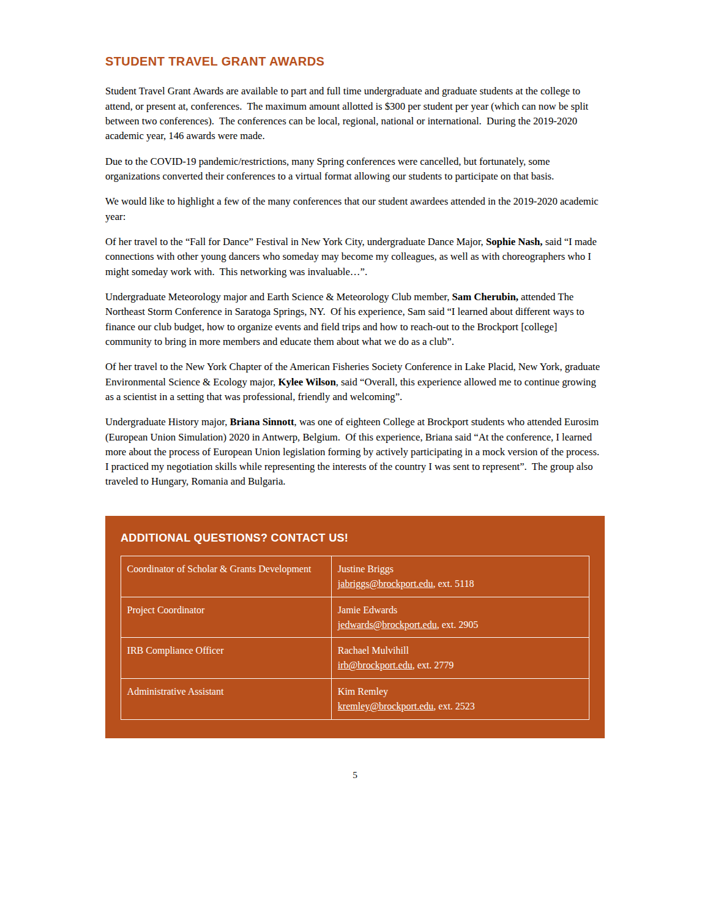Student Travel Grant Awards
Student Travel Grant Awards are available to part and full time undergraduate and graduate students at the college to attend, or present at, conferences. The maximum amount allotted is $300 per student per year (which can now be split between two conferences). The conferences can be local, regional, national or international. During the 2019-2020 academic year, 146 awards were made.
Due to the COVID-19 pandemic/restrictions, many Spring conferences were cancelled, but fortunately, some organizations converted their conferences to a virtual format allowing our students to participate on that basis.
We would like to highlight a few of the many conferences that our student awardees attended in the 2019-2020 academic year:
Of her travel to the “Fall for Dance” Festival in New York City, undergraduate Dance Major, Sophie Nash, said “I made connections with other young dancers who someday may become my colleagues, as well as with choreographers who I might someday work with. This networking was invaluable…”.
Undergraduate Meteorology major and Earth Science & Meteorology Club member, Sam Cherubin, attended The Northeast Storm Conference in Saratoga Springs, NY. Of his experience, Sam said “I learned about different ways to finance our club budget, how to organize events and field trips and how to reach-out to the Brockport [college] community to bring in more members and educate them about what we do as a club”.
Of her travel to the New York Chapter of the American Fisheries Society Conference in Lake Placid, New York, graduate Environmental Science & Ecology major, Kylee Wilson, said “Overall, this experience allowed me to continue growing as a scientist in a setting that was professional, friendly and welcoming”.
Undergraduate History major, Briana Sinnott, was one of eighteen College at Brockport students who attended Eurosim (European Union Simulation) 2020 in Antwerp, Belgium. Of this experience, Briana said “At the conference, I learned more about the process of European Union legislation forming by actively participating in a mock version of the process. I practiced my negotiation skills while representing the interests of the country I was sent to represent”. The group also traveled to Hungary, Romania and Bulgaria.
Additional Questions? Contact Us!
| Coordinator of Scholar & Grants Development | Justine Briggs jabriggs@brockport.edu , ext. 5118 |
| Project Coordinator | Jamie Edwards jedwards@brockport.edu , ext. 2905 |
| IRB Compliance Officer | Rachael Mulvihill irb@brockport.edu , ext. 2779 |
| Administrative Assistant | Kim Remley kremley@brockport.edu , ext. 2523 |
5